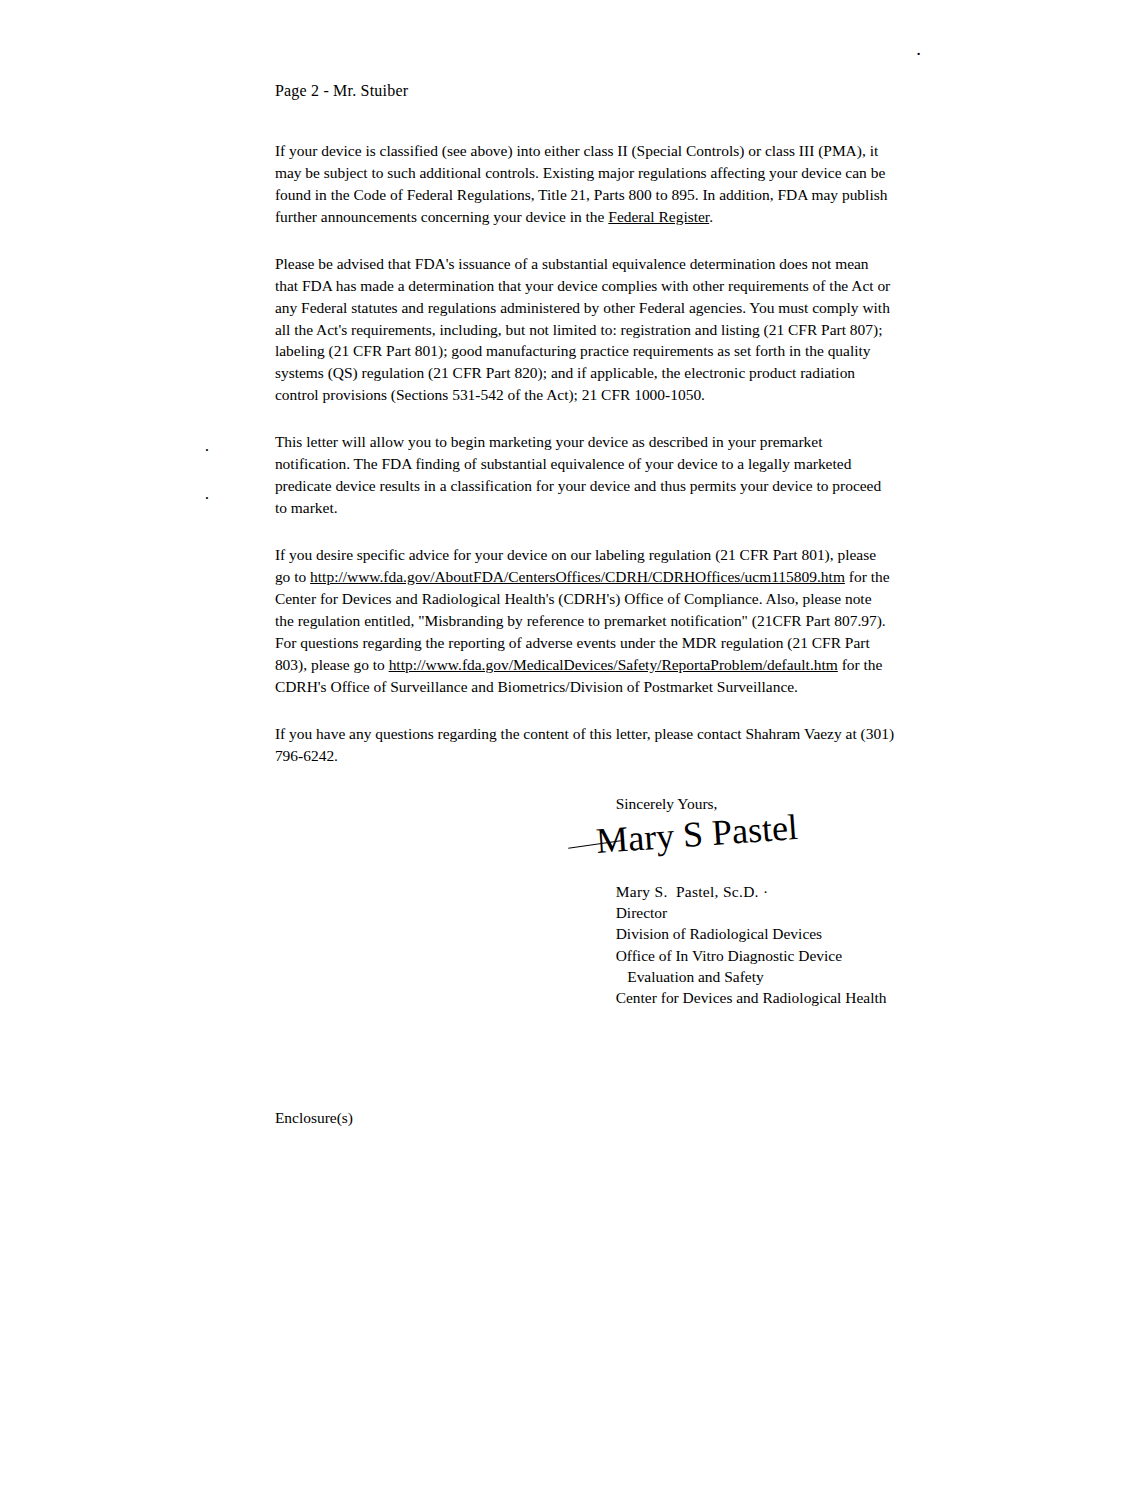.
.
.
Page 2 - Mr. Stuiber
If your device is classified (see above) into either class II (Special Controls) or class III (PMA), it may be subject to such additional controls. Existing major regulations affecting your device can be found in the Code of Federal Regulations, Title 21, Parts 800 to 895. In addition, FDA may publish further announcements concerning your device in the Federal Register.
Please be advised that FDA's issuance of a substantial equivalence determination does not mean that FDA has made a determination that your device complies with other requirements of the Act or any Federal statutes and regulations administered by other Federal agencies. You must comply with all the Act's requirements, including, but not limited to: registration and listing (21 CFR Part 807); labeling (21 CFR Part 801); good manufacturing practice requirements as set forth in the quality systems (QS) regulation (21 CFR Part 820); and if applicable, the electronic product radiation control provisions (Sections 531-542 of the Act); 21 CFR 1000-1050.
This letter will allow you to begin marketing your device as described in your premarket notification. The FDA finding of substantial equivalence of your device to a legally marketed predicate device results in a classification for your device and thus permits your device to proceed to market.
If you desire specific advice for your device on our labeling regulation (21 CFR Part 801), please go to http://www.fda.gov/AboutFDA/CentersOffices/CDRH/CDRHOffices/ucm115809.htm for the Center for Devices and Radiological Health's (CDRH's) Office of Compliance. Also, please note the regulation entitled, "Misbranding by reference to premarket notification" (21CFR Part 807.97). For questions regarding the reporting of adverse events under the MDR regulation (21 CFR Part 803), please go to http://www.fda.gov/MedicalDevices/Safety/ReportaProblem/default.htm for the CDRH's Office of Surveillance and Biometrics/Division of Postmarket Surveillance.
If you have any questions regarding the content of this letter, please contact Shahram Vaezy at (301) 796-6242.
Sincerely Yours,
Mary S Pastel
Mary S. Pastel, Sc.D. ·
Director
Division of Radiological Devices
Office of In Vitro Diagnostic Device
Evaluation and Safety
Center for Devices and Radiological Health
Enclosure(s)